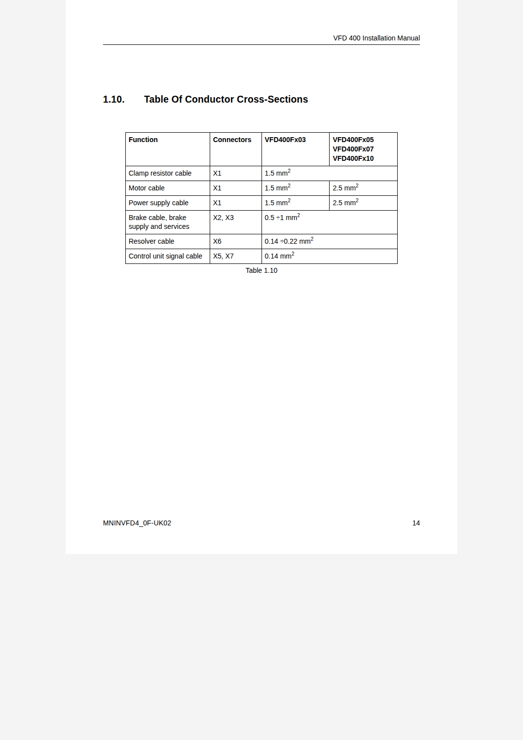VFD 400 Installation Manual
1.10. Table Of Conductor Cross-Sections
| Function | Connectors | VFD400Fx03 | VFD400Fx05 VFD400Fx07 VFD400Fx10 |
| --- | --- | --- | --- |
| Clamp resistor cable | X1 | 1.5 mm 2 |
| Motor cable | X1 | 1.5 mm 2 | 2.5 mm 2 |
| Power supply cable | X1 | 1.5 mm 2 | 2.5 mm 2 |
| Brake cable, brake supply and services | X2, X3 | 0.5 ÷1 mm 2 |
| Resolver cable | X6 | 0.14 ÷0.22 mm 2 |
| Control unit signal cable | X5, X7 | 0.14 mm 2 |
Table 1.10
MNINVFD4_0F-UK02 14